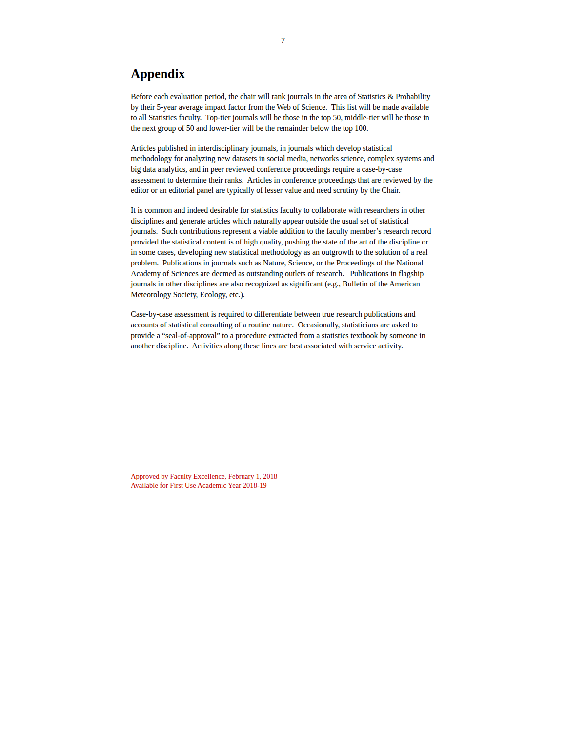7
Appendix
Before each evaluation period, the chair will rank journals in the area of Statistics & Probability by their 5-year average impact factor from the Web of Science. This list will be made available to all Statistics faculty. Top-tier journals will be those in the top 50, middle-tier will be those in the next group of 50 and lower-tier will be the remainder below the top 100.
Articles published in interdisciplinary journals, in journals which develop statistical methodology for analyzing new datasets in social media, networks science, complex systems and big data analytics, and in peer reviewed conference proceedings require a case-by-case assessment to determine their ranks. Articles in conference proceedings that are reviewed by the editor or an editorial panel are typically of lesser value and need scrutiny by the Chair.
It is common and indeed desirable for statistics faculty to collaborate with researchers in other disciplines and generate articles which naturally appear outside the usual set of statistical journals. Such contributions represent a viable addition to the faculty member’s research record provided the statistical content is of high quality, pushing the state of the art of the discipline or in some cases, developing new statistical methodology as an outgrowth to the solution of a real problem. Publications in journals such as Nature, Science, or the Proceedings of the National Academy of Sciences are deemed as outstanding outlets of research. Publications in flagship journals in other disciplines are also recognized as significant (e.g., Bulletin of the American Meteorology Society, Ecology, etc.).
Case-by-case assessment is required to differentiate between true research publications and accounts of statistical consulting of a routine nature. Occasionally, statisticians are asked to provide a “seal-of-approval” to a procedure extracted from a statistics textbook by someone in another discipline. Activities along these lines are best associated with service activity.
Approved by Faculty Excellence, February 1, 2018
Available for First Use Academic Year 2018-19